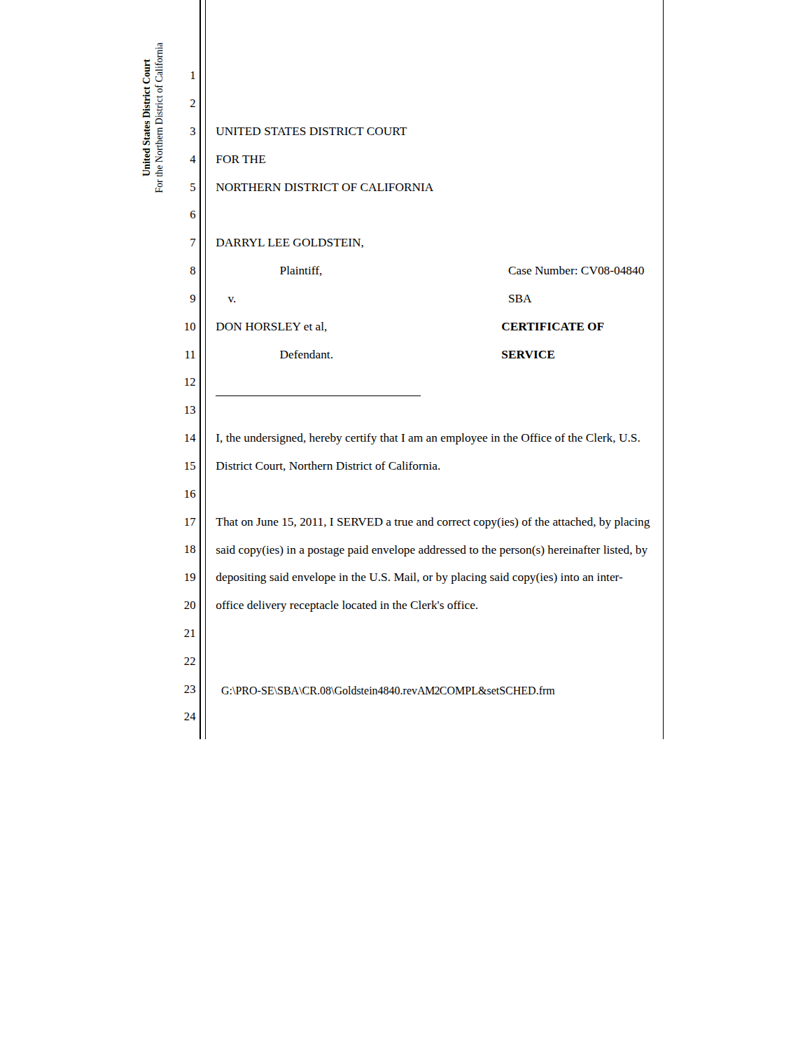United States District Court
For the Northern District of California
1
2
3
4
5
6
7
8
9
10
11
12
13
14
15
16
17
18
19
20
21
22
23
24
25
26
27
UNITED STATES DISTRICT COURT
FOR THE
NORTHERN DISTRICT OF CALIFORNIA
| DARRYL LEE GOLDSTEIN, Plaintiff, v. DON HORSLEY et al, Defendant. | Case Number: CV08-04840 SBA CERTIFICATE OF SERVICE |
I, the undersigned, hereby certify that I am an employee in the Office of the Clerk, U.S. District Court, Northern District of California.
That on June 15, 2011, I SERVED a true and correct copy(ies) of the attached, by placing said copy(ies) in a postage paid envelope addressed to the person(s) hereinafter listed, by depositing said envelope in the U.S. Mail, or by placing said copy(ies) into an inter-office delivery receptacle located in the Clerk's office.
Darryl Lee Goldstein P-79097
California State Prison - Solano
2100 Peabody Rd.
Vacaville, CA 95696
Dated: June 15, 2011
Richard W. Wieking, Clerk
By: LISA R CLARK, Deputy Clerk
G:\PRO-SE\SBA\CR.08\Goldstein4840.revAM2 COMPL&setSCHED.frm